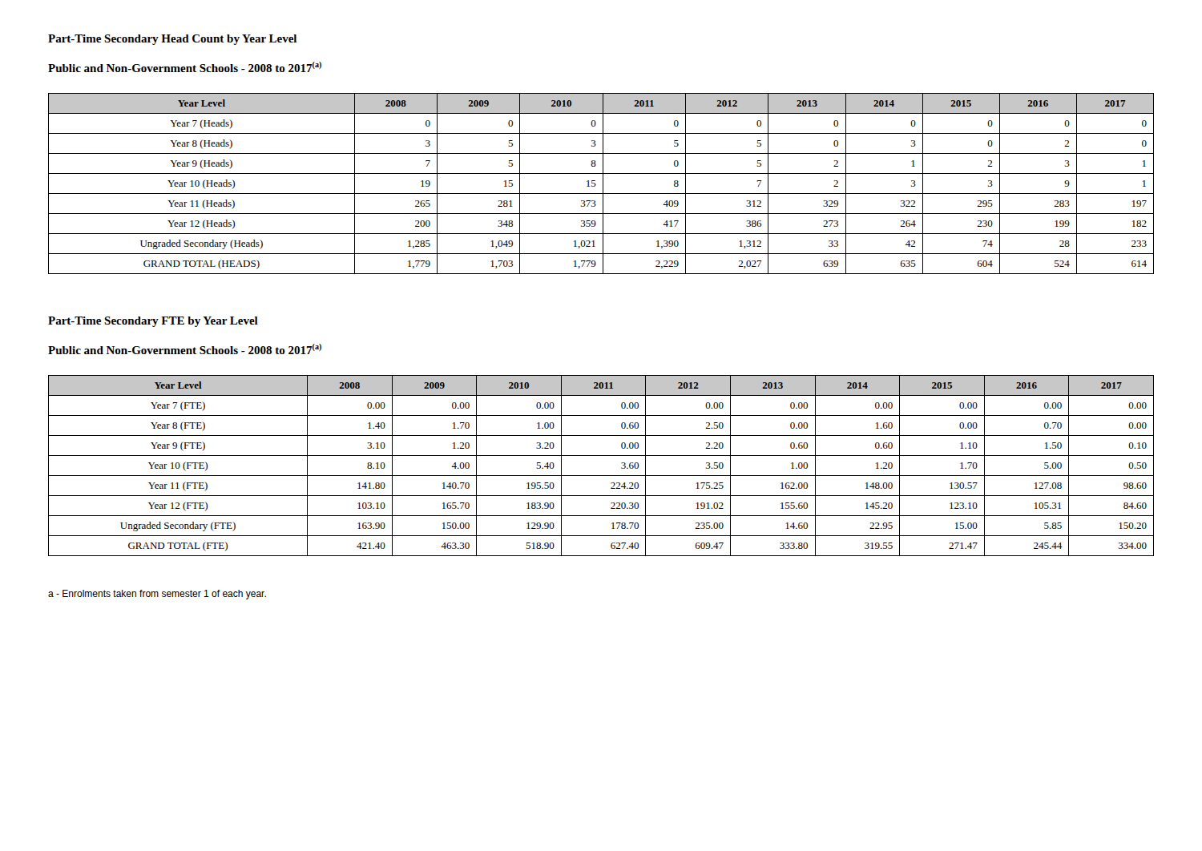Part-Time Secondary Head Count by Year Level
Public and Non-Government Schools - 2008 to 2017(a)
| Year Level | 2008 | 2009 | 2010 | 2011 | 2012 | 2013 | 2014 | 2015 | 2016 | 2017 |
| --- | --- | --- | --- | --- | --- | --- | --- | --- | --- | --- |
| Year 7 (Heads) | 0 | 0 | 0 | 0 | 0 | 0 | 0 | 0 | 0 | 0 |
| Year 8 (Heads) | 3 | 5 | 3 | 5 | 5 | 0 | 3 | 0 | 2 | 0 |
| Year 9 (Heads) | 7 | 5 | 8 | 0 | 5 | 2 | 1 | 2 | 3 | 1 |
| Year 10 (Heads) | 19 | 15 | 15 | 8 | 7 | 2 | 3 | 3 | 9 | 1 |
| Year 11 (Heads) | 265 | 281 | 373 | 409 | 312 | 329 | 322 | 295 | 283 | 197 |
| Year 12 (Heads) | 200 | 348 | 359 | 417 | 386 | 273 | 264 | 230 | 199 | 182 |
| Ungraded Secondary (Heads) | 1,285 | 1,049 | 1,021 | 1,390 | 1,312 | 33 | 42 | 74 | 28 | 233 |
| GRAND TOTAL (HEADS) | 1,779 | 1,703 | 1,779 | 2,229 | 2,027 | 639 | 635 | 604 | 524 | 614 |
Part-Time Secondary FTE by Year Level
Public and Non-Government Schools - 2008 to 2017(a)
| Year Level | 2008 | 2009 | 2010 | 2011 | 2012 | 2013 | 2014 | 2015 | 2016 | 2017 |
| --- | --- | --- | --- | --- | --- | --- | --- | --- | --- | --- |
| Year 7 (FTE) | 0.00 | 0.00 | 0.00 | 0.00 | 0.00 | 0.00 | 0.00 | 0.00 | 0.00 | 0.00 |
| Year 8 (FTE) | 1.40 | 1.70 | 1.00 | 0.60 | 2.50 | 0.00 | 1.60 | 0.00 | 0.70 | 0.00 |
| Year 9 (FTE) | 3.10 | 1.20 | 3.20 | 0.00 | 2.20 | 0.60 | 0.60 | 1.10 | 1.50 | 0.10 |
| Year 10 (FTE) | 8.10 | 4.00 | 5.40 | 3.60 | 3.50 | 1.00 | 1.20 | 1.70 | 5.00 | 0.50 |
| Year 11 (FTE) | 141.80 | 140.70 | 195.50 | 224.20 | 175.25 | 162.00 | 148.00 | 130.57 | 127.08 | 98.60 |
| Year 12 (FTE) | 103.10 | 165.70 | 183.90 | 220.30 | 191.02 | 155.60 | 145.20 | 123.10 | 105.31 | 84.60 |
| Ungraded Secondary (FTE) | 163.90 | 150.00 | 129.90 | 178.70 | 235.00 | 14.60 | 22.95 | 15.00 | 5.85 | 150.20 |
| GRAND TOTAL (FTE) | 421.40 | 463.30 | 518.90 | 627.40 | 609.47 | 333.80 | 319.55 | 271.47 | 245.44 | 334.00 |
a - Enrolments taken from semester 1 of each year.